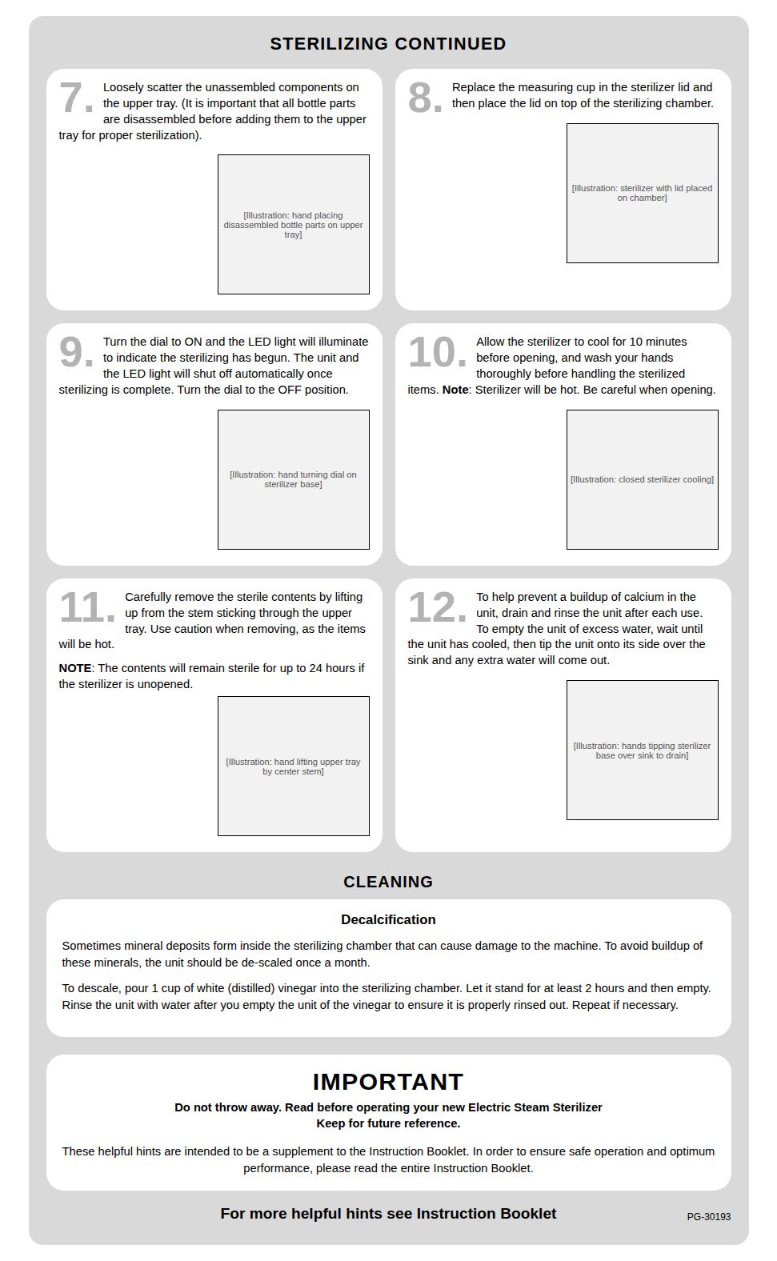STERILIZING CONTINUED
7.
Loosely scatter the unassembled components on the upper tray. (It is important that all bottle parts are disassembled before adding them to the upper tray for proper sterilization).
[Illustration: hand placing disassembled bottle parts on upper tray]
8.
Replace the measuring cup in the sterilizer lid and then place the lid on top of the sterilizing chamber.
[Illustration: sterilizer with lid placed on chamber]
9.
Turn the dial to ON and the LED light will illuminate to indicate the sterilizing has begun. The unit and the LED light will shut off automatically once sterilizing is complete. Turn the dial to the OFF position.
[Illustration: hand turning dial on sterilizer base]
10.
Allow the sterilizer to cool for 10 minutes before opening, and wash your hands thoroughly before handling the sterilized items. Note: Sterilizer will be hot. Be careful when opening.
[Illustration: closed sterilizer cooling]
11.
Carefully remove the sterile contents by lifting up from the stem sticking through the upper tray. Use caution when removing, as the items will be hot.
NOTE: The contents will remain sterile for up to 24 hours if the sterilizer is unopened.
[Illustration: hand lifting upper tray by center stem]
12.
To help prevent a buildup of calcium in the unit, drain and rinse the unit after each use. To empty the unit of excess water, wait until the unit has cooled, then tip the unit onto its side over the sink and any extra water will come out.
[Illustration: hands tipping sterilizer base over sink to drain]
CLEANING
Decalcification
Sometimes mineral deposits form inside the sterilizing chamber that can cause damage to the machine. To avoid buildup of these minerals, the unit should be de-scaled once a month.
To descale, pour 1 cup of white (distilled) vinegar into the sterilizing chamber. Let it stand for at least 2 hours and then empty. Rinse the unit with water after you empty the unit of the vinegar to ensure it is properly rinsed out. Repeat if necessary.
IMPORTANT
Do not throw away. Read before operating your new Electric Steam Sterilizer
Keep for future reference.
These helpful hints are intended to be a supplement to the Instruction Booklet. In order to ensure safe operation and optimum performance, please read the entire Instruction Booklet.
For more helpful hints see Instruction Booklet
PG-30193